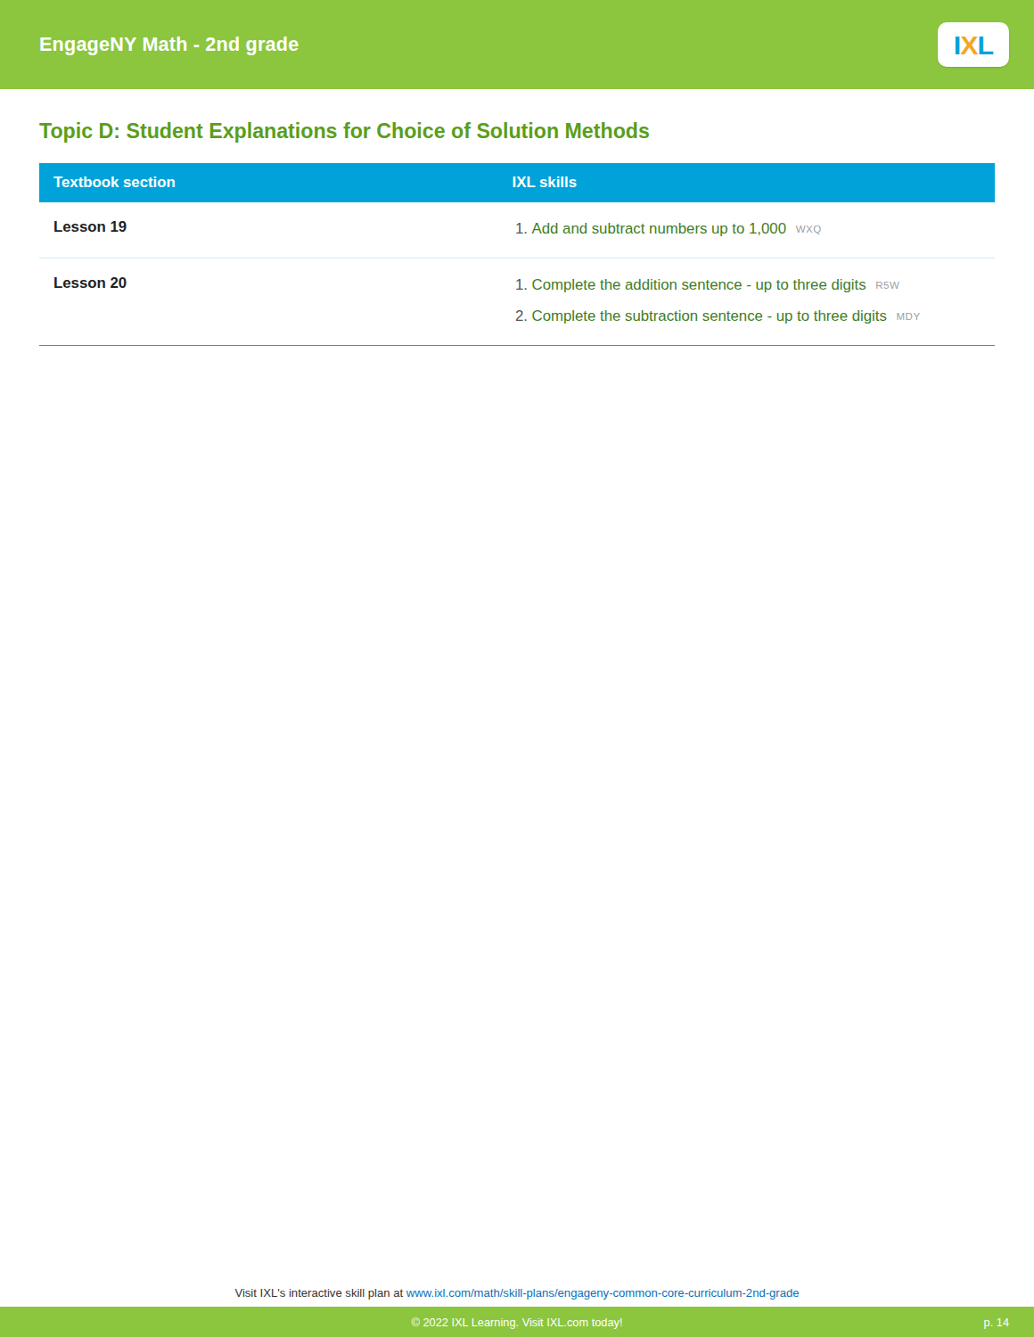EngageNY Math - 2nd grade
IXL
Topic D: Student Explanations for Choice of Solution Methods
| Textbook section | IXL skills |
| --- | --- |
| Lesson 19 | Add and subtract numbers up to 1,000 WXQ |
| Lesson 20 | Complete the addition sentence - up to three digits R5W Complete the subtraction sentence - up to three digits MDY |
Visit IXL's interactive skill plan at www.ixl.com/math/skill-plans/engageny-common-core-curriculum-2nd-grade
© 2022 IXL Learning. Visit IXL.com today! p. 14